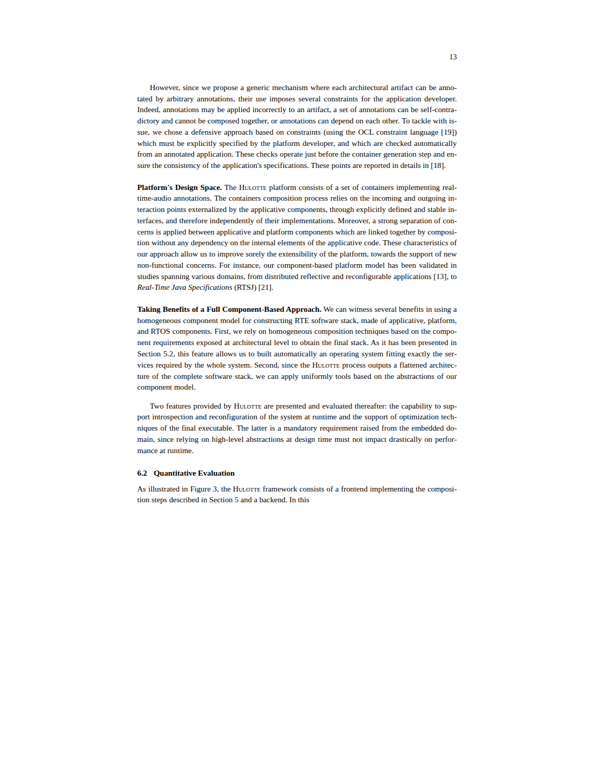13
However, since we propose a generic mechanism where each architectural artifact can be annotated by arbitrary annotations, their use imposes several constraints for the application developer. Indeed, annotations may be applied incorrectly to an artifact, a set of annotations can be self-contradictory and cannot be composed together, or annotations can depend on each other. To tackle with issue, we chose a defensive approach based on constraints (using the OCL constraint language [19]) which must be explicitly specified by the platform developer, and which are checked automatically from an annotated application. These checks operate just before the container generation step and ensure the consistency of the application's specifications. These points are reported in details in [18].
Platform's Design Space. The Hulotte platform consists of a set of containers implementing real-time-audio annotations. The containers composition process relies on the incoming and outgoing interaction points externalized by the applicative components, through explicitly defined and stable interfaces, and therefore independently of their implementations. Moreover, a strong separation of concerns is applied between applicative and platform components which are linked together by composition without any dependency on the internal elements of the applicative code. These characteristics of our approach allow us to improve sorely the extensibility of the platform, towards the support of new non-functional concerns. For instance, our component-based platform model has been validated in studies spanning various domains, from distributed reflective and reconfigurable applications [13], to Real-Time Java Specifications (RTSJ) [21].
Taking Benefits of a Full Component-Based Approach. We can witness several benefits in using a homogeneous component model for constructing RTE software stack, made of applicative, platform, and RTOS components. First, we rely on homogeneous composition techniques based on the component requirements exposed at architectural level to obtain the final stack. As it has been presented in Section 5.2, this feature allows us to built automatically an operating system fitting exactly the services required by the whole system. Second, since the Hulotte process outputs a flattened architecture of the complete software stack, we can apply uniformly tools based on the abstractions of our component model.
Two features provided by Hulotte are presented and evaluated thereafter: the capability to support introspection and reconfiguration of the system at runtime and the support of optimization techniques of the final executable. The latter is a mandatory requirement raised from the embedded domain, since relying on high-level abstractions at design time must not impact drastically on performance at runtime.
6.2 Quantitative Evaluation
As illustrated in Figure 3, the Hulotte framework consists of a frontend implementing the composition steps described in Section 5 and a backend. In this